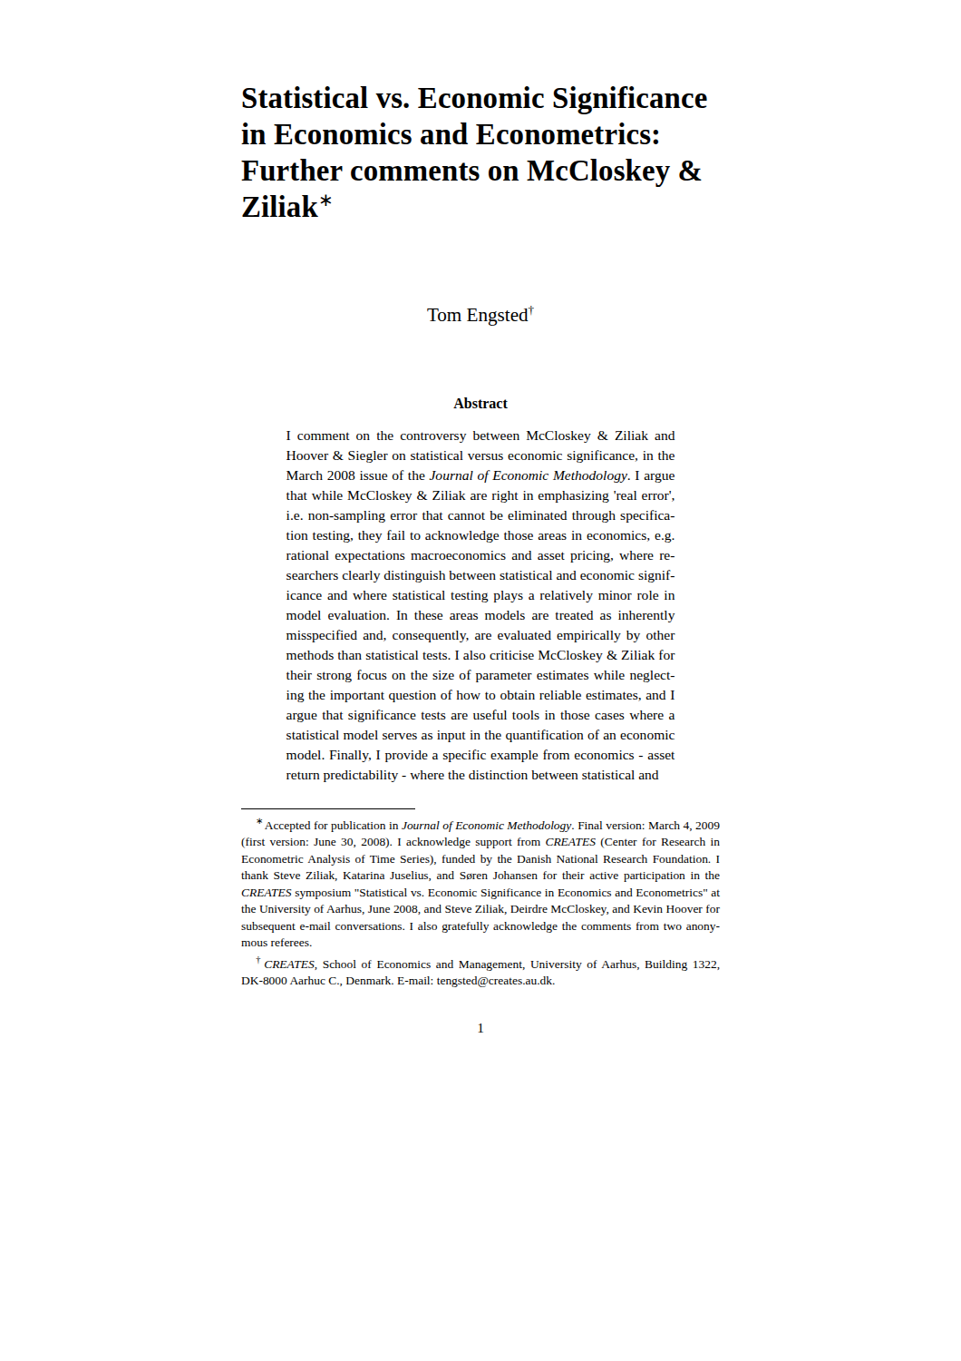Statistical vs. Economic Significance in Economics and Econometrics: Further comments on McCloskey & Ziliak∗
Tom Engsted†
Abstract
I comment on the controversy between McCloskey & Ziliak and Hoover & Siegler on statistical versus economic significance, in the March 2008 issue of the Journal of Economic Methodology. I argue that while McCloskey & Ziliak are right in emphasizing 'real error', i.e. non-sampling error that cannot be eliminated through specification testing, they fail to acknowledge those areas in economics, e.g. rational expectations macroeconomics and asset pricing, where researchers clearly distinguish between statistical and economic significance and where statistical testing plays a relatively minor role in model evaluation. In these areas models are treated as inherently misspecified and, consequently, are evaluated empirically by other methods than statistical tests. I also criticise McCloskey & Ziliak for their strong focus on the size of parameter estimates while neglecting the important question of how to obtain reliable estimates, and I argue that significance tests are useful tools in those cases where a statistical model serves as input in the quantification of an economic model. Finally, I provide a specific example from economics - asset return predictability - where the distinction between statistical and
∗Accepted for publication in Journal of Economic Methodology. Final version: March 4, 2009 (first version: June 30, 2008). I acknowledge support from CREATES (Center for Research in Econometric Analysis of Time Series), funded by the Danish National Research Foundation. I thank Steve Ziliak, Katarina Juselius, and Søren Johansen for their active participation in the CREATES symposium "Statistical vs. Economic Significance in Economics and Econometrics" at the University of Aarhus, June 2008, and Steve Ziliak, Deirdre McCloskey, and Kevin Hoover for subsequent e-mail conversations. I also gratefully acknowledge the comments from two anonymous referees.
†CREATES, School of Economics and Management, University of Aarhus, Building 1322, DK-8000 Aarhuc C., Denmark. E-mail: tengsted@creates.au.dk.
1